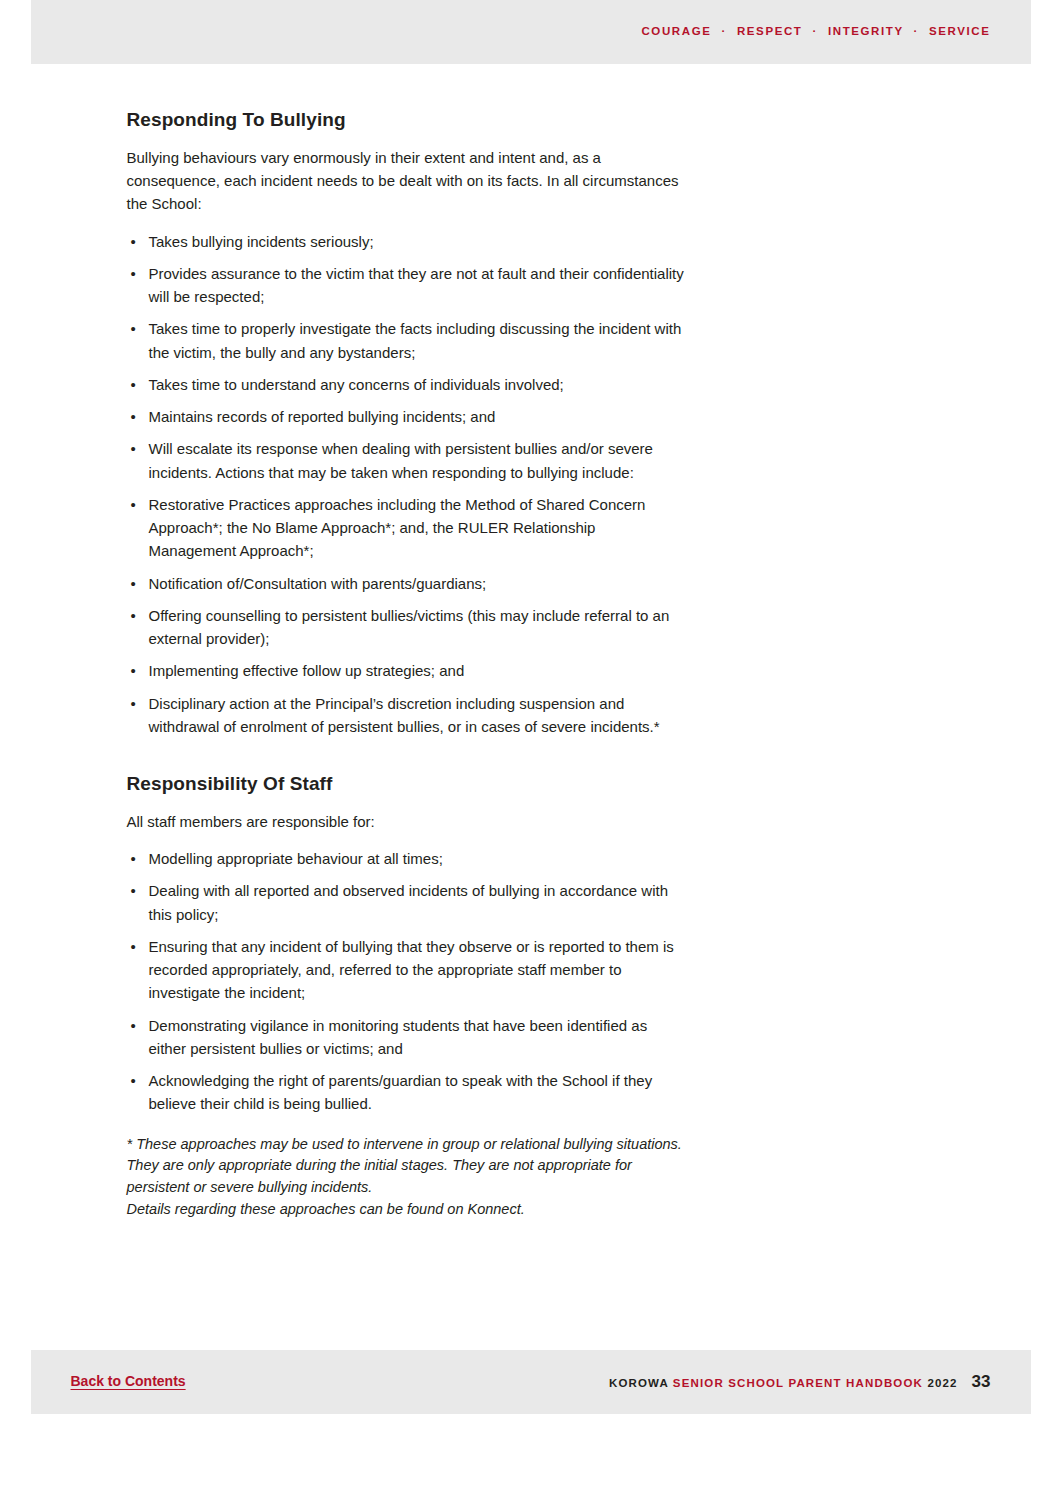COURAGE · RESPECT · INTEGRITY · SERVICE
Responding To Bullying
Bullying behaviours vary enormously in their extent and intent and, as a consequence, each incident needs to be dealt with on its facts. In all circumstances the School:
Takes bullying incidents seriously;
Provides assurance to the victim that they are not at fault and their confidentiality will be respected;
Takes time to properly investigate the facts including discussing the incident with the victim, the bully and any bystanders;
Takes time to understand any concerns of individuals involved;
Maintains records of reported bullying incidents; and
Will escalate its response when dealing with persistent bullies and/or severe incidents. Actions that may be taken when responding to bullying include:
Restorative Practices approaches including the Method of Shared Concern Approach*; the No Blame Approach*; and, the RULER Relationship Management Approach*;
Notification of/Consultation with parents/guardians;
Offering counselling to persistent bullies/victims (this may include referral to an external provider);
Implementing effective follow up strategies; and
Disciplinary action at the Principal’s discretion including suspension and withdrawal of enrolment of persistent bullies, or in cases of severe incidents.*
Responsibility Of Staff
All staff members are responsible for:
Modelling appropriate behaviour at all times;
Dealing with all reported and observed incidents of bullying in accordance with this policy;
Ensuring that any incident of bullying that they observe or is reported to them is recorded appropriately, and, referred to the appropriate staff member to investigate the incident;
Demonstrating vigilance in monitoring students that have been identified as either persistent bullies or victims; and
Acknowledging the right of parents/guardian to speak with the School if they believe their child is being bullied.
* These approaches may be used to intervene in group or relational bullying situations. They are only appropriate during the initial stages. They are not appropriate for persistent or severe bullying incidents.
Details regarding these approaches can be found on Konnect.
Back to Contents
KOROWA SENIOR SCHOOL PARENT HANDBOOK 2022 33